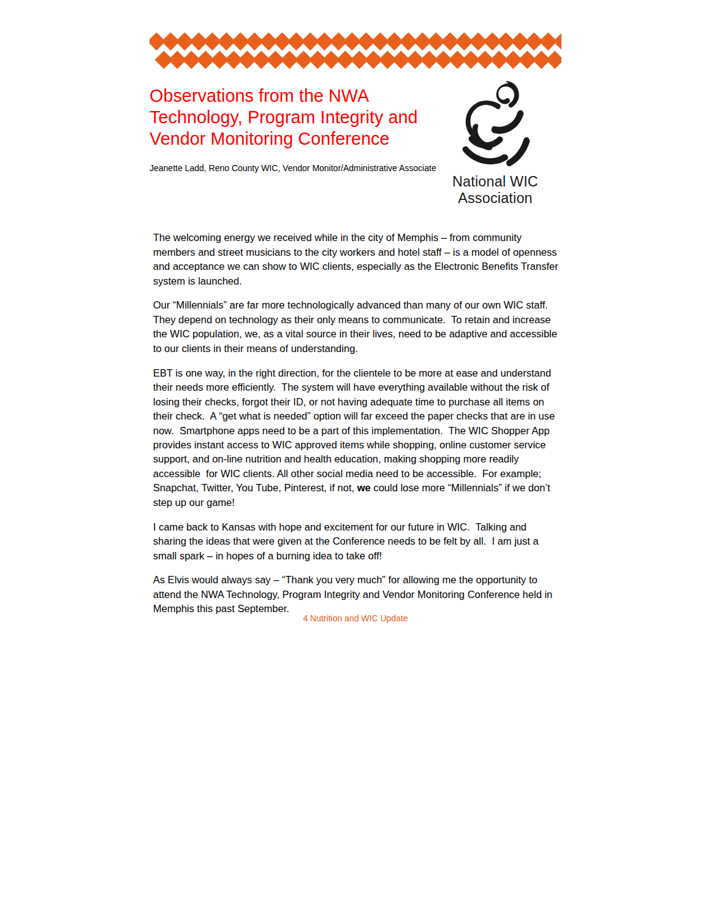Observations from the NWA Technology, Program Integrity and Vendor Monitoring Conference
Jeanette Ladd, Reno County WIC, Vendor Monitor/Administrative Associate
National WIC
Association
The welcoming energy we received while in the city of Memphis – from community members and street musicians to the city workers and hotel staff – is a model of openness and acceptance we can show to WIC clients, especially as the Electronic Benefits Transfer system is launched.
Our “Millennials” are far more technologically advanced than many of our own WIC staff. They depend on technology as their only means to communicate. To retain and increase the WIC population, we, as a vital source in their lives, need to be adaptive and accessible to our clients in their means of understanding.
EBT is one way, in the right direction, for the clientele to be more at ease and understand their needs more efficiently. The system will have everything available without the risk of losing their checks, forgot their ID, or not having adequate time to purchase all items on their check. A “get what is needed” option will far exceed the paper checks that are in use now. Smartphone apps need to be a part of this implementation. The WIC Shopper App provides instant access to WIC approved items while shopping, online customer service support, and on-line nutrition and health education, making shopping more readily accessible for WIC clients. All other social media need to be accessible. For example; Snapchat, Twitter, You Tube, Pinterest, if not, we could lose more “Millennials” if we don’t step up our game!
I came back to Kansas with hope and excitement for our future in WIC. Talking and sharing the ideas that were given at the Conference needs to be felt by all. I am just a small spark – in hopes of a burning idea to take off!
As Elvis would always say – “Thank you very much” for allowing me the opportunity to attend the NWA Technology, Program Integrity and Vendor Monitoring Conference held in Memphis this past September.
4 Nutrition and WIC Update